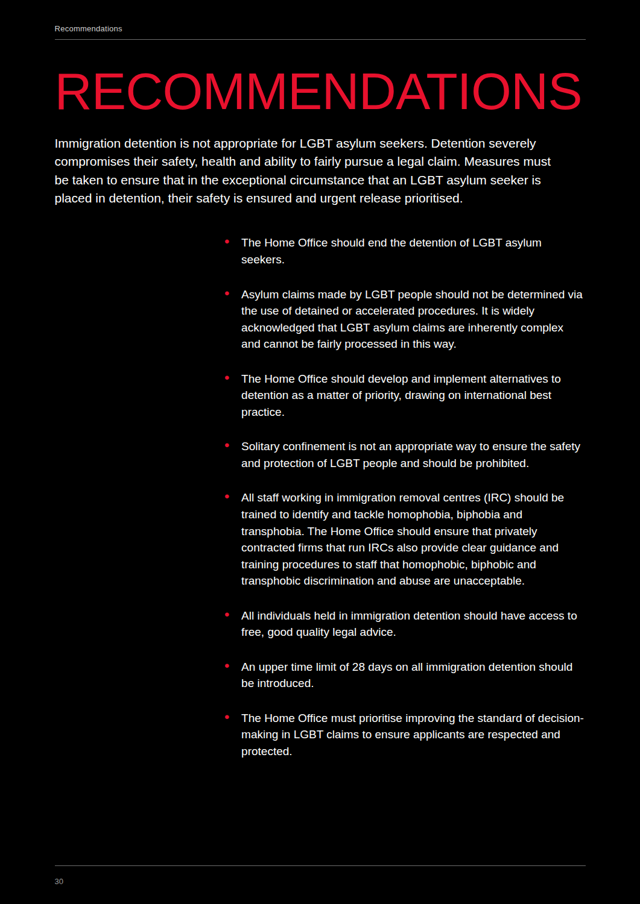Recommendations
Recommendations
Immigration detention is not appropriate for LGBT asylum seekers. Detention severely compromises their safety, health and ability to fairly pursue a legal claim. Measures must be taken to ensure that in the exceptional circumstance that an LGBT asylum seeker is placed in detention, their safety is ensured and urgent release prioritised.
The Home Office should end the detention of LGBT asylum seekers.
Asylum claims made by LGBT people should not be determined via the use of detained or accelerated procedures. It is widely acknowledged that LGBT asylum claims are inherently complex and cannot be fairly processed in this way.
The Home Office should develop and implement alternatives to detention as a matter of priority, drawing on international best practice.
Solitary confinement is not an appropriate way to ensure the safety and protection of LGBT people and should be prohibited.
All staff working in immigration removal centres (IRC) should be trained to identify and tackle homophobia, biphobia and transphobia. The Home Office should ensure that privately contracted firms that run IRCs also provide clear guidance and training procedures to staff that homophobic, biphobic and transphobic discrimination and abuse are unacceptable.
All individuals held in immigration detention should have access to free, good quality legal advice.
An upper time limit of 28 days on all immigration detention should be introduced.
The Home Office must prioritise improving the standard of decision-making in LGBT claims to ensure applicants are respected and protected.
30